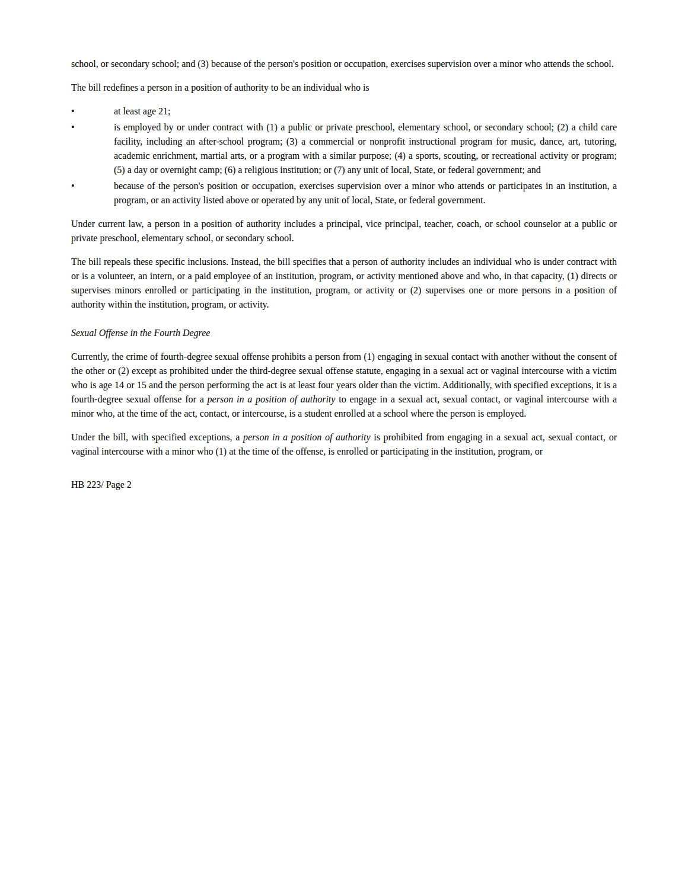school, or secondary school; and (3) because of the person's position or occupation, exercises supervision over a minor who attends the school.
The bill redefines a person in a position of authority to be an individual who is
at least age 21;
is employed by or under contract with (1) a public or private preschool, elementary school, or secondary school; (2) a child care facility, including an after-school program; (3) a commercial or nonprofit instructional program for music, dance, art, tutoring, academic enrichment, martial arts, or a program with a similar purpose; (4) a sports, scouting, or recreational activity or program; (5) a day or overnight camp; (6) a religious institution; or (7) any unit of local, State, or federal government; and
because of the person's position or occupation, exercises supervision over a minor who attends or participates in an institution, a program, or an activity listed above or operated by any unit of local, State, or federal government.
Under current law, a person in a position of authority includes a principal, vice principal, teacher, coach, or school counselor at a public or private preschool, elementary school, or secondary school.
The bill repeals these specific inclusions. Instead, the bill specifies that a person of authority includes an individual who is under contract with or is a volunteer, an intern, or a paid employee of an institution, program, or activity mentioned above and who, in that capacity, (1) directs or supervises minors enrolled or participating in the institution, program, or activity or (2) supervises one or more persons in a position of authority within the institution, program, or activity.
Sexual Offense in the Fourth Degree
Currently, the crime of fourth-degree sexual offense prohibits a person from (1) engaging in sexual contact with another without the consent of the other or (2) except as prohibited under the third-degree sexual offense statute, engaging in a sexual act or vaginal intercourse with a victim who is age 14 or 15 and the person performing the act is at least four years older than the victim. Additionally, with specified exceptions, it is a fourth-degree sexual offense for a person in a position of authority to engage in a sexual act, sexual contact, or vaginal intercourse with a minor who, at the time of the act, contact, or intercourse, is a student enrolled at a school where the person is employed.
Under the bill, with specified exceptions, a person in a position of authority is prohibited from engaging in a sexual act, sexual contact, or vaginal intercourse with a minor who (1) at the time of the offense, is enrolled or participating in the institution, program, or
HB 223/ Page 2